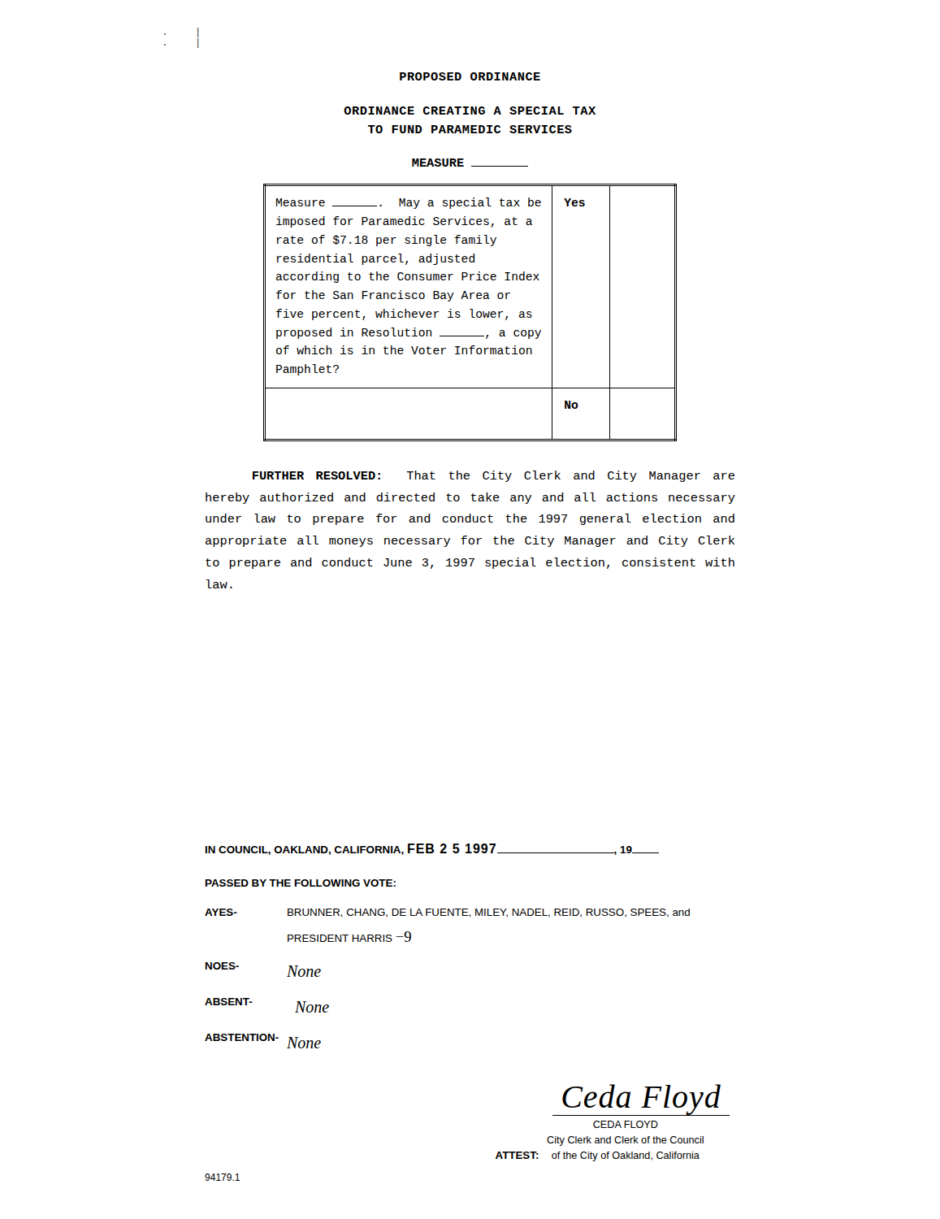.|
.|
PROPOSED ORDINANCE
ORDINANCE CREATING A SPECIAL TAX
TO FUND PARAMEDIC SERVICES
MEASURE
| Measure . May a special tax be imposed for Paramedic Services, at a rate of $7.18 per single family residential parcel, adjusted according to the Consumer Price Index for the San Francisco Bay Area or five percent, whichever is lower, as proposed in Resolution , a copy of which is in the Voter Information Pamphlet? | Yes | |
| | No | |
FURTHER RESOLVED: That the City Clerk and City Manager are hereby authorized and directed to take any and all actions necessary under law to prepare for and conduct the 1997 general election and appropriate all moneys necessary for the City Manager and City Clerk to prepare and conduct June 3, 1997 special election, consistent with law.
IN COUNCIL, OAKLAND, CALIFORNIA, FEB 2 5 1997 , 19
PASSED BY THE FOLLOWING VOTE:
AYES-BRUNNER, CHANG, DE LA FUENTE, MILEY, NADEL, REID, RUSSO, SPEES, and
PRESIDENT HARRIS −9
NOES-None
ABSENT- None
ABSTENTION-None
ATTEST: Ceda Floyd
CEDA FLOYD
City Clerk and Clerk of the Council
of the City of Oakland, California
94179.1